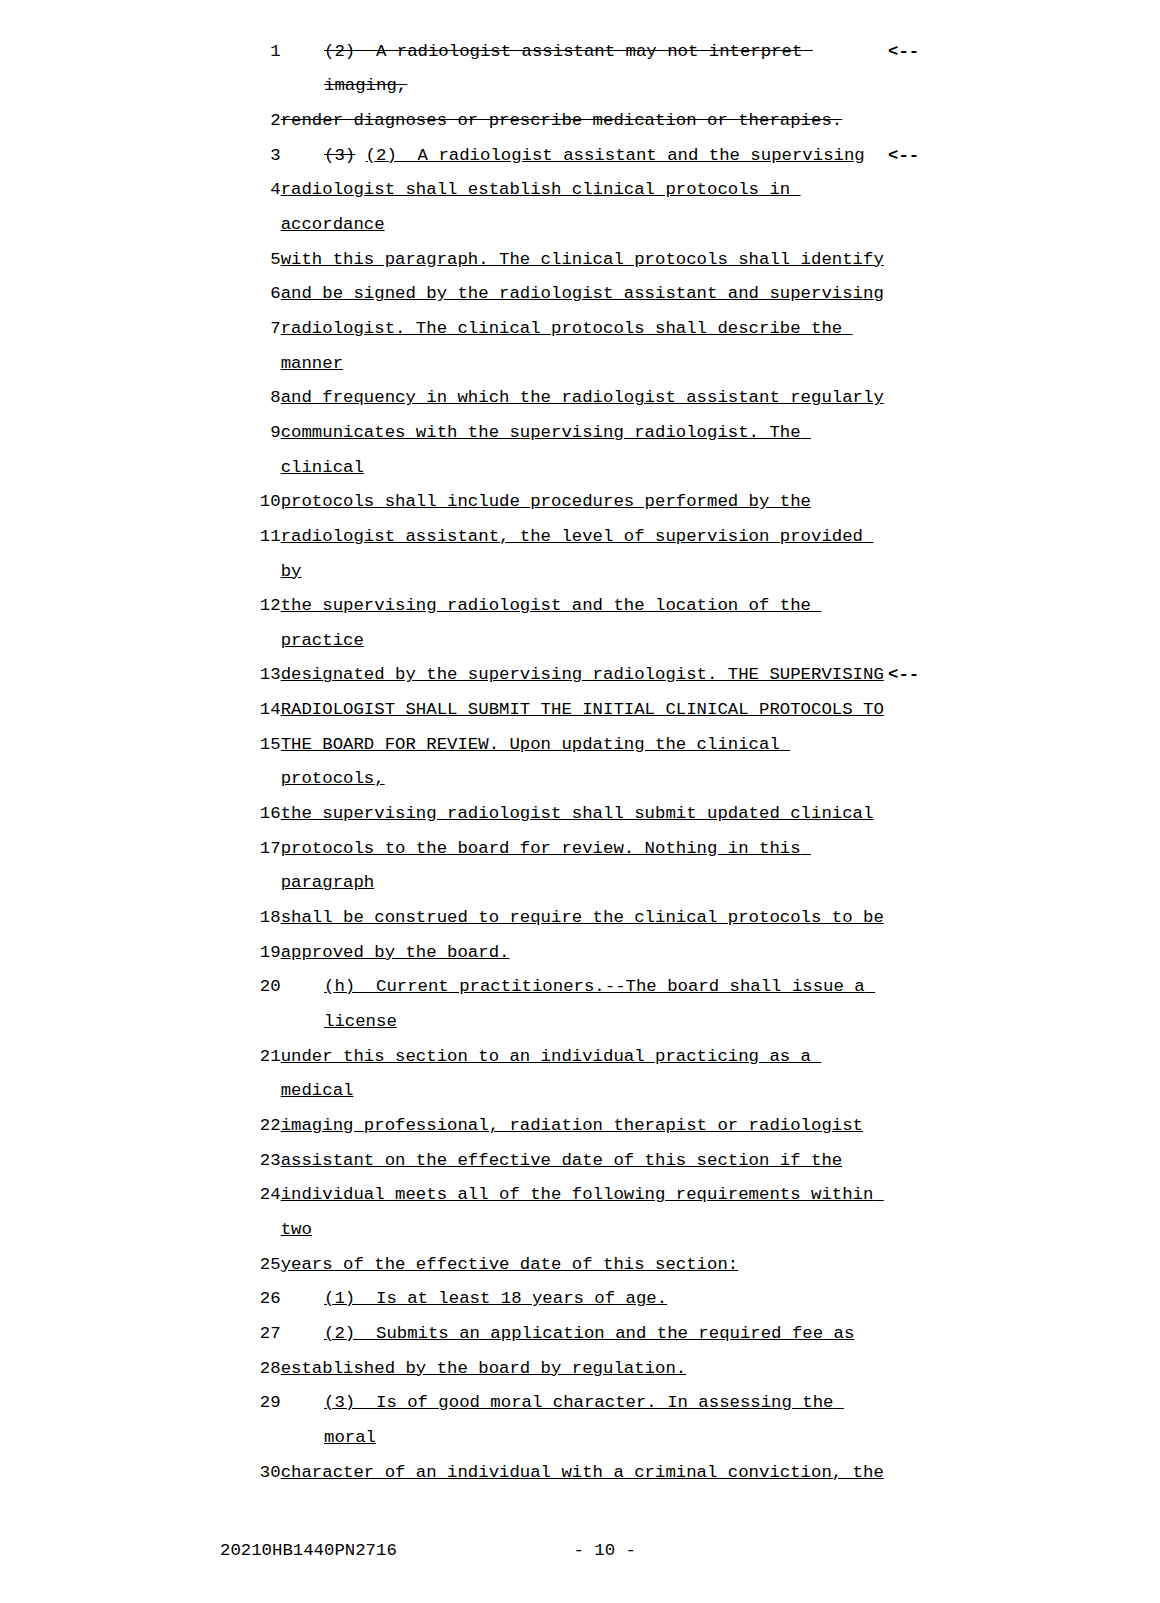| 1 | (2) A radiologist assistant may not interpret imaging, | <-- |
| 2 | render diagnoses or prescribe medication or therapies. | |
| 3 | (3) (2) A radiologist assistant and the supervising | <-- |
| 4 | radiologist shall establish clinical protocols in accordance | |
| 5 | with this paragraph. The clinical protocols shall identify | |
| 6 | and be signed by the radiologist assistant and supervising | |
| 7 | radiologist. The clinical protocols shall describe the manner | |
| 8 | and frequency in which the radiologist assistant regularly | |
| 9 | communicates with the supervising radiologist. The clinical | |
| 10 | protocols shall include procedures performed by the | |
| 11 | radiologist assistant, the level of supervision provided by | |
| 12 | the supervising radiologist and the location of the practice | |
| 13 | designated by the supervising radiologist. THE SUPERVISING | <-- |
| 14 | RADIOLOGIST SHALL SUBMIT THE INITIAL CLINICAL PROTOCOLS TO | |
| 15 | THE BOARD FOR REVIEW. Upon updating the clinical protocols, | |
| 16 | the supervising radiologist shall submit updated clinical | |
| 17 | protocols to the board for review. Nothing in this paragraph | |
| 18 | shall be construed to require the clinical protocols to be | |
| 19 | approved by the board. | |
| 20 | (h) Current practitioners.--The board shall issue a license | |
| 21 | under this section to an individual practicing as a medical | |
| 22 | imaging professional, radiation therapist or radiologist | |
| 23 | assistant on the effective date of this section if the | |
| 24 | individual meets all of the following requirements within two | |
| 25 | years of the effective date of this section: | |
| 26 | (1) Is at least 18 years of age. | |
| 27 | (2) Submits an application and the required fee as | |
| 28 | established by the board by regulation. | |
| 29 | (3) Is of good moral character. In assessing the moral | |
| 30 | character of an individual with a criminal conviction, the | |
20210HB1440PN2716 - 10 -